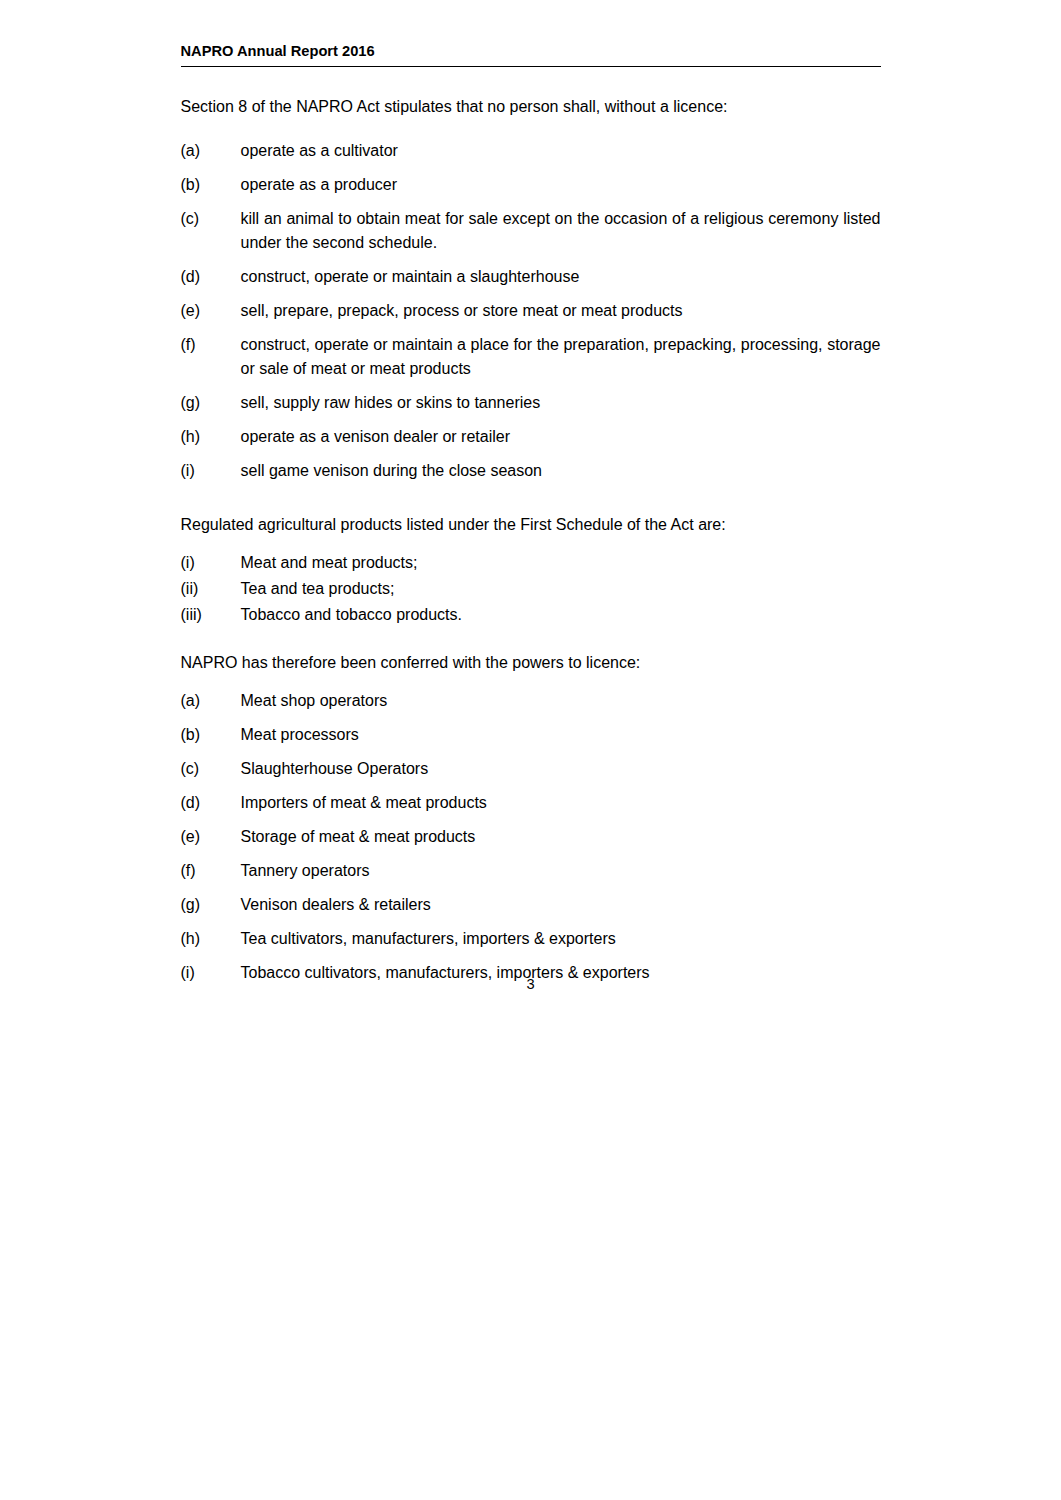NAPRO Annual Report 2016
Section 8 of the NAPRO Act stipulates that no person shall, without a licence:
| (a) | operate as a cultivator |
| (b) | operate as a producer |
| (c) | kill an animal to obtain meat for sale except on the occasion of a religious ceremony listed under the second schedule. |
| (d) | construct, operate or maintain a slaughterhouse |
| (e) | sell, prepare, prepack, process or store meat or meat products |
| (f) | construct, operate or maintain a place for the preparation, prepacking, processing, storage or sale of meat or meat products |
| (g) | sell, supply raw hides or skins to tanneries |
| (h) | operate as a venison dealer or retailer |
| (i) | sell game venison during the close season |
Regulated agricultural products listed under the First Schedule of the Act are:
| (i) | Meat and meat products; |
| (ii) | Tea and tea products; |
| (iii) | Tobacco and tobacco products. |
NAPRO has therefore been conferred with the powers to licence:
| (a) | Meat shop operators |
| (b) | Meat processors |
| (c) | Slaughterhouse Operators |
| (d) | Importers of meat & meat products |
| (e) | Storage of meat & meat products |
| (f) | Tannery operators |
| (g) | Venison dealers & retailers |
| (h) | Tea cultivators, manufacturers, importers & exporters |
| (i) | Tobacco cultivators, manufacturers, importers & exporters |
3